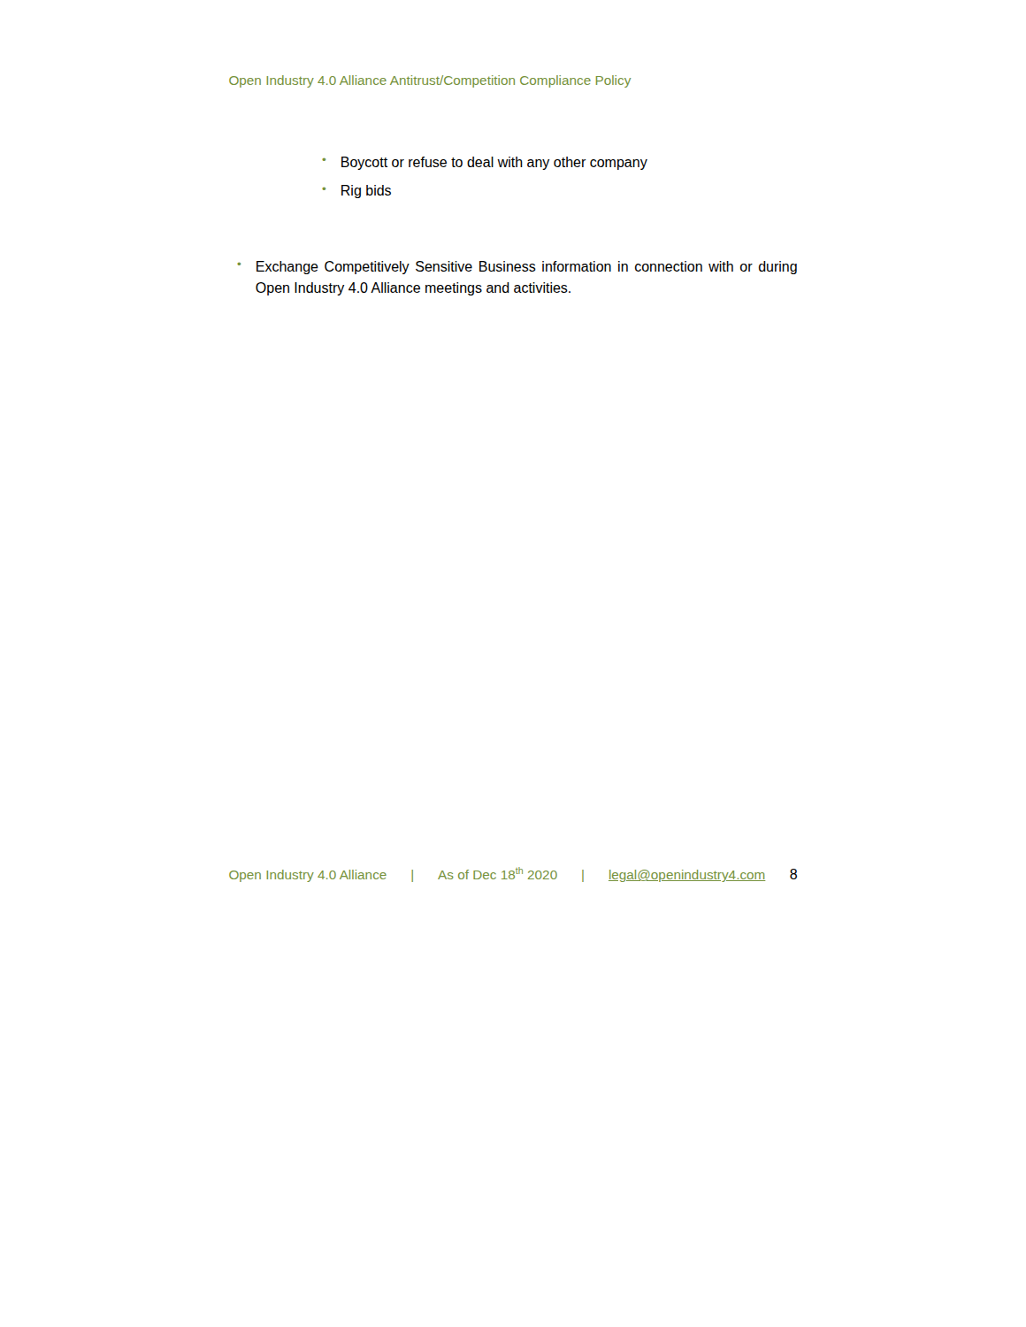Open Industry 4.0 Alliance Antitrust/Competition Compliance Policy
Boycott or refuse to deal with any other company
Rig bids
Exchange Competitively Sensitive Business information in connection with or during Open Industry 4.0 Alliance meetings and activities.
Open Industry 4.0 Alliance | As of Dec 18th 2020 | legal@openindustry4.com 8